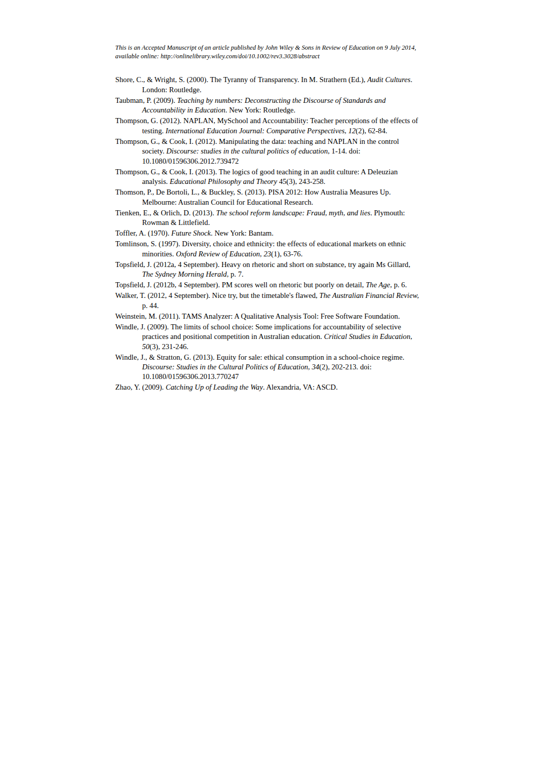This is an Accepted Manuscript of an article published by John Wiley & Sons in Review of Education on 9 July 2014, available online: http://onlinelibrary.wiley.com/doi/10.1002/rev3.3028/abstract
Shore, C., & Wright, S. (2000). The Tyranny of Transparency. In M. Strathern (Ed.), Audit Cultures. London: Routledge.
Taubman, P. (2009). Teaching by numbers: Deconstructing the Discourse of Standards and Accountability in Education. New York: Routledge.
Thompson, G. (2012). NAPLAN, MySchool and Accountability: Teacher perceptions of the effects of testing. International Education Journal: Comparative Perspectives, 12(2), 62-84.
Thompson, G., & Cook, I. (2012). Manipulating the data: teaching and NAPLAN in the control society. Discourse: studies in the cultural politics of education, 1-14. doi: 10.1080/01596306.2012.739472
Thompson, G., & Cook, I. (2013). The logics of good teaching in an audit culture: A Deleuzian analysis. Educational Philosophy and Theory 45(3), 243-258.
Thomson, P., De Bortoli, L., & Buckley, S. (2013). PISA 2012: How Australia Measures Up. Melbourne: Australian Council for Educational Research.
Tienken, E., & Orlich, D. (2013). The school reform landscape: Fraud, myth, and lies. Plymouth: Rowman & Littlefield.
Toffler, A. (1970). Future Shock. New York: Bantam.
Tomlinson, S. (1997). Diversity, choice and ethnicity: the effects of educational markets on ethnic minorities. Oxford Review of Education, 23(1), 63-76.
Topsfield, J. (2012a, 4 September). Heavy on rhetoric and short on substance, try again Ms Gillard, The Sydney Morning Herald, p. 7.
Topsfield, J. (2012b, 4 September). PM scores well on rhetoric but poorly on detail, The Age, p. 6.
Walker, T. (2012, 4 September). Nice try, but the timetable's flawed, The Australian Financial Review, p. 44.
Weinstein, M. (2011). TAMS Analyzer: A Qualitative Analysis Tool: Free Software Foundation.
Windle, J. (2009). The limits of school choice: Some implications for accountability of selective practices and positional competition in Australian education. Critical Studies in Education, 50(3), 231-246.
Windle, J., & Stratton, G. (2013). Equity for sale: ethical consumption in a school-choice regime. Discourse: Studies in the Cultural Politics of Education, 34(2), 202-213. doi: 10.1080/01596306.2013.770247
Zhao, Y. (2009). Catching Up of Leading the Way. Alexandria, VA: ASCD.